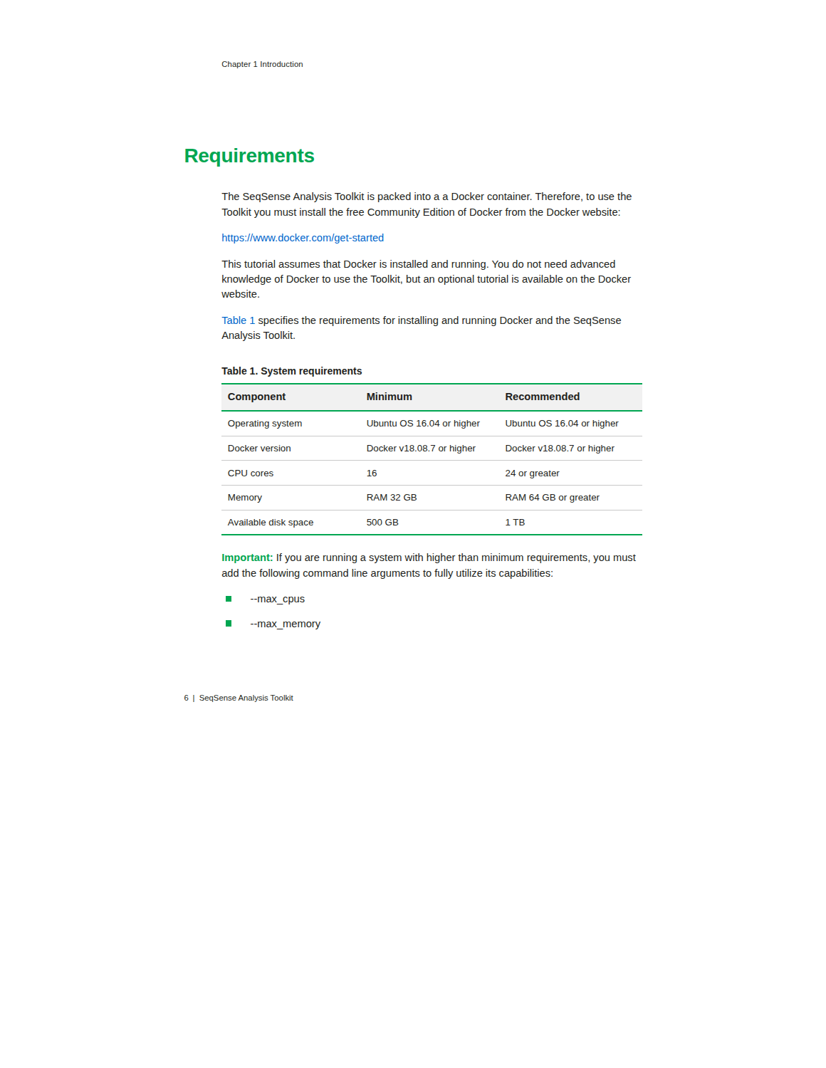Chapter 1 Introduction
Requirements
The SeqSense Analysis Toolkit is packed into a a Docker container. Therefore, to use the Toolkit you must install the free Community Edition of Docker from the Docker website:
https://www.docker.com/get-started
This tutorial assumes that Docker is installed and running. You do not need advanced knowledge of Docker to use the Toolkit, but an optional tutorial is available on the Docker website.
Table 1 specifies the requirements for installing and running Docker and the SeqSense Analysis Toolkit.
Table 1. System requirements
| Component | Minimum | Recommended |
| --- | --- | --- |
| Operating system | Ubuntu OS 16.04 or higher | Ubuntu OS 16.04 or higher |
| Docker version | Docker v18.08.7 or higher | Docker v18.08.7 or higher |
| CPU cores | 16 | 24 or greater |
| Memory | RAM 32 GB | RAM 64 GB or greater |
| Available disk space | 500 GB | 1 TB |
Important: If you are running a system with higher than minimum requirements, you must add the following command line arguments to fully utilize its capabilities:
--max_cpus
--max_memory
6| SeqSense Analysis Toolkit